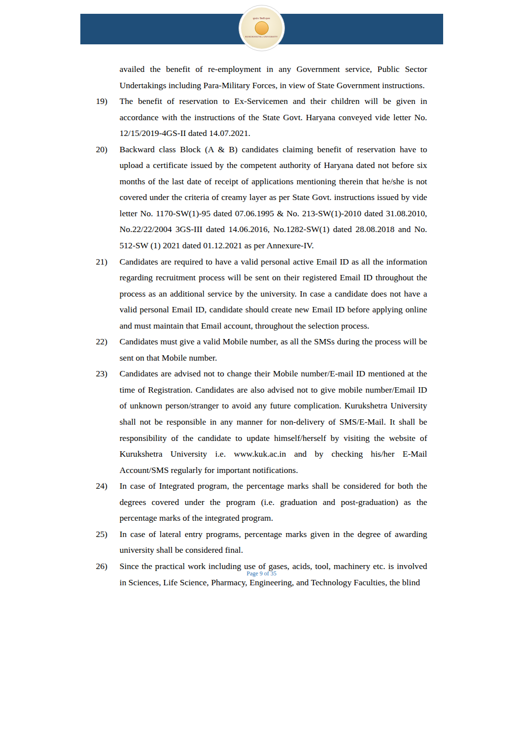कुरुक्षेत्र विश्वविद्यालय
KURUKSHETRA UNIVERSITY
availed the benefit of re-employment in any Government service, Public Sector Undertakings including Para-Military Forces, in view of State Government instructions.
19) The benefit of reservation to Ex-Servicemen and their children will be given in accordance with the instructions of the State Govt. Haryana conveyed vide letter No. 12/15/2019-4GS-II dated 14.07.2021.
20) Backward class Block (A & B) candidates claiming benefit of reservation have to upload a certificate issued by the competent authority of Haryana dated not before six months of the last date of receipt of applications mentioning therein that he/she is not covered under the criteria of creamy layer as per State Govt. instructions issued by vide letter No. 1170-SW(1)-95 dated 07.06.1995 & No. 213-SW(1)-2010 dated 31.08.2010, No.22/22/2004 3GS-III dated 14.06.2016, No.1282-SW(1) dated 28.08.2018 and No. 512-SW (1) 2021 dated 01.12.2021 as per Annexure-IV.
21) Candidates are required to have a valid personal active Email ID as all the information regarding recruitment process will be sent on their registered Email ID throughout the process as an additional service by the university. In case a candidate does not have a valid personal Email ID, candidate should create new Email ID before applying online and must maintain that Email account, throughout the selection process.
22) Candidates must give a valid Mobile number, as all the SMSs during the process will be sent on that Mobile number.
23) Candidates are advised not to change their Mobile number/E-mail ID mentioned at the time of Registration. Candidates are also advised not to give mobile number/Email ID of unknown person/stranger to avoid any future complication. Kurukshetra University shall not be responsible in any manner for non-delivery of SMS/E-Mail. It shall be responsibility of the candidate to update himself/herself by visiting the website of Kurukshetra University i.e. www.kuk.ac.in and by checking his/her E-Mail Account/SMS regularly for important notifications.
24) In case of Integrated program, the percentage marks shall be considered for both the degrees covered under the program (i.e. graduation and post-graduation) as the percentage marks of the integrated program.
25) In case of lateral entry programs, percentage marks given in the degree of awarding university shall be considered final.
26) Since the practical work including use of gases, acids, tool, machinery etc. is involved in Sciences, Life Science, Pharmacy, Engineering, and Technology Faculties, the blind
Page 9 of 35